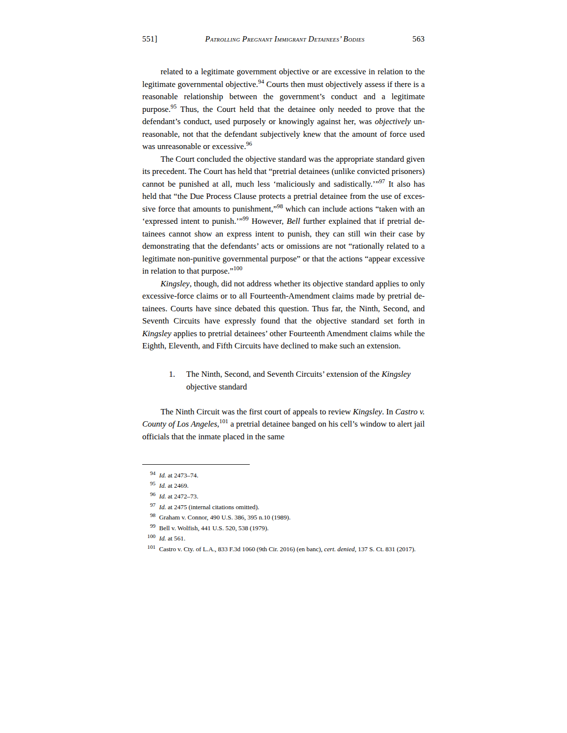551] Patrolling Pregnant Immigrant Detainees’ Bodies 563
related to a legitimate government objective or are excessive in relation to the legitimate governmental objective.94 Courts then must objectively assess if there is a reasonable relationship between the government’s conduct and a legitimate purpose.95 Thus, the Court held that the detainee only needed to prove that the defendant’s conduct, used purposely or knowingly against her, was objectively unreasonable, not that the defendant subjectively knew that the amount of force used was unreasonable or excessive.96
The Court concluded the objective standard was the appropriate standard given its precedent. The Court has held that “pretrial detainees (unlike convicted prisoners) cannot be punished at all, much less ‘maliciously and sadistically.’”97 It also has held that “the Due Process Clause protects a pretrial detainee from the use of excessive force that amounts to punishment,”98 which can include actions “taken with an ‘expressed intent to punish.’”99 However, Bell further explained that if pretrial detainees cannot show an express intent to punish, they can still win their case by demonstrating that the defendants’ acts or omissions are not “rationally related to a legitimate non-punitive governmental purpose” or that the actions “appear excessive in relation to that purpose.”100
Kingsley, though, did not address whether its objective standard applies to only excessive-force claims or to all Fourteenth-Amendment claims made by pretrial detainees. Courts have since debated this question. Thus far, the Ninth, Second, and Seventh Circuits have expressly found that the objective standard set forth in Kingsley applies to pretrial detainees’ other Fourteenth Amendment claims while the Eighth, Eleventh, and Fifth Circuits have declined to make such an extension.
1. The Ninth, Second, and Seventh Circuits’ extension of the Kingsley objective standard
The Ninth Circuit was the first court of appeals to review Kingsley. In Castro v. County of Los Angeles,101 a pretrial detainee banged on his cell’s window to alert jail officials that the inmate placed in the same
94 Id. at 2473–74.
95 Id. at 2469.
96 Id. at 2472–73.
97 Id. at 2475 (internal citations omitted).
98 Graham v. Connor, 490 U.S. 386, 395 n.10 (1989).
99 Bell v. Wolfish, 441 U.S. 520, 538 (1979).
100 Id. at 561.
101 Castro v. Cty. of L.A., 833 F.3d 1060 (9th Cir. 2016) (en banc), cert. denied, 137 S. Ct. 831 (2017).